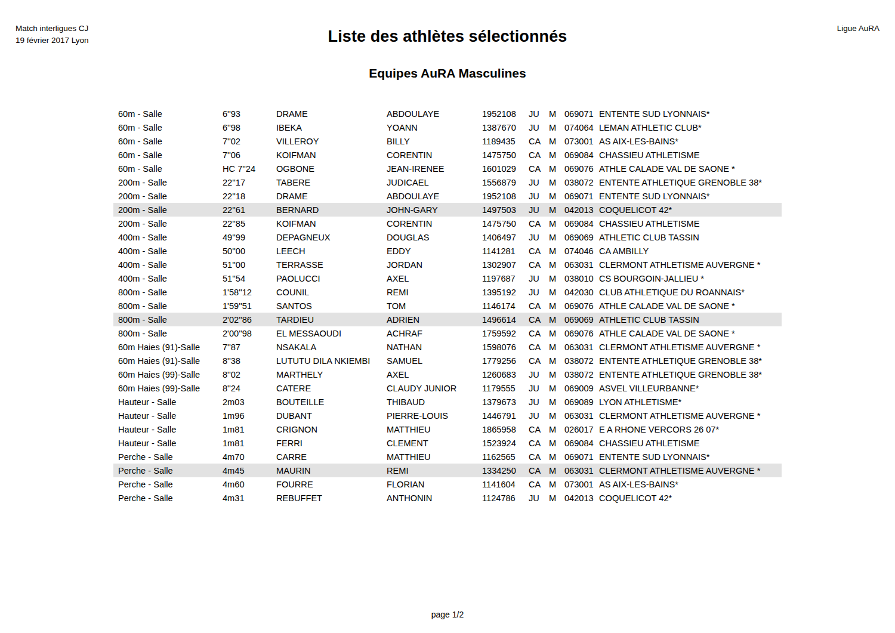Match interligues CJ
19 février 2017 Lyon
Ligue AuRA
Liste des athlètes sélectionnés
Equipes AuRA Masculines
| 60m - Salle | 6''93 | DRAME | ABDOULAYE | 1952108 | JU | M | 069071 | ENTENTE SUD LYONNAIS* |
| 60m - Salle | 6''98 | IBEKA | YOANN | 1387670 | JU | M | 074064 | LEMAN ATHLETIC CLUB* |
| 60m - Salle | 7''02 | VILLEROY | BILLY | 1189435 | CA | M | 073001 | AS AIX-LES-BAINS* |
| 60m - Salle | 7''06 | KOIFMAN | CORENTIN | 1475750 | CA | M | 069084 | CHASSIEU ATHLETISME |
| 60m - Salle | HC 7''24 | OGBONE | JEAN-IRENEE | 1601029 | CA | M | 069076 | ATHLE CALADE VAL DE SAONE * |
| 200m - Salle | 22''17 | TABERE | JUDICAEL | 1556879 | JU | M | 038072 | ENTENTE ATHLETIQUE GRENOBLE 38* |
| 200m - Salle | 22''18 | DRAME | ABDOULAYE | 1952108 | JU | M | 069071 | ENTENTE SUD LYONNAIS* |
| 200m - Salle | 22''61 | BERNARD | JOHN-GARY | 1497503 | JU | M | 042013 | COQUELICOT 42* |
| 200m - Salle | 22''85 | KOIFMAN | CORENTIN | 1475750 | CA | M | 069084 | CHASSIEU ATHLETISME |
| 400m - Salle | 49''99 | DEPAGNEUX | DOUGLAS | 1406497 | JU | M | 069069 | ATHLETIC CLUB TASSIN |
| 400m - Salle | 50''00 | LEECH | EDDY | 1141281 | CA | M | 074046 | CA AMBILLY |
| 400m - Salle | 51''00 | TERRASSE | JORDAN | 1302907 | CA | M | 063031 | CLERMONT ATHLETISME AUVERGNE * |
| 400m - Salle | 51''54 | PAOLUCCI | AXEL | 1197687 | JU | M | 038010 | CS BOURGOIN-JALLIEU * |
| 800m - Salle | 1'58''12 | COUNIL | REMI | 1395192 | JU | M | 042030 | CLUB ATHLETIQUE DU ROANNAIS* |
| 800m - Salle | 1'59''51 | SANTOS | TOM | 1146174 | CA | M | 069076 | ATHLE CALADE VAL DE SAONE * |
| 800m - Salle | 2'02''86 | TARDIEU | ADRIEN | 1496614 | CA | M | 069069 | ATHLETIC CLUB TASSIN |
| 800m - Salle | 2'00''98 | EL MESSAOUDI | ACHRAF | 1759592 | CA | M | 069076 | ATHLE CALADE VAL DE SAONE * |
| 60m Haies (91)-Salle | 7''87 | NSAKALA | NATHAN | 1598076 | CA | M | 063031 | CLERMONT ATHLETISME AUVERGNE * |
| 60m Haies (91)-Salle | 8''38 | LUTUTU DILA NKIEMBI | SAMUEL | 1779256 | CA | M | 038072 | ENTENTE ATHLETIQUE GRENOBLE 38* |
| 60m Haies (99)-Salle | 8''02 | MARTHELY | AXEL | 1260683 | JU | M | 038072 | ENTENTE ATHLETIQUE GRENOBLE 38* |
| 60m Haies (99)-Salle | 8''24 | CATERE | CLAUDY JUNIOR | 1179555 | JU | M | 069009 | ASVEL VILLEURBANNE* |
| Hauteur - Salle | 2m03 | BOUTEILLE | THIBAUD | 1379673 | JU | M | 069089 | LYON ATHLETISME* |
| Hauteur - Salle | 1m96 | DUBANT | PIERRE-LOUIS | 1446791 | JU | M | 063031 | CLERMONT ATHLETISME AUVERGNE * |
| Hauteur - Salle | 1m81 | CRIGNON | MATTHIEU | 1865958 | CA | M | 026017 | E A RHONE VERCORS 26 07* |
| Hauteur - Salle | 1m81 | FERRI | CLEMENT | 1523924 | CA | M | 069084 | CHASSIEU ATHLETISME |
| Perche - Salle | 4m70 | CARRE | MATTHIEU | 1162565 | CA | M | 069071 | ENTENTE SUD LYONNAIS* |
| Perche - Salle | 4m45 | MAURIN | REMI | 1334250 | CA | M | 063031 | CLERMONT ATHLETISME AUVERGNE * |
| Perche - Salle | 4m60 | FOURRE | FLORIAN | 1141604 | CA | M | 073001 | AS AIX-LES-BAINS* |
| Perche - Salle | 4m31 | REBUFFET | ANTHONIN | 1124786 | JU | M | 042013 | COQUELICOT 42* |
page 1/2